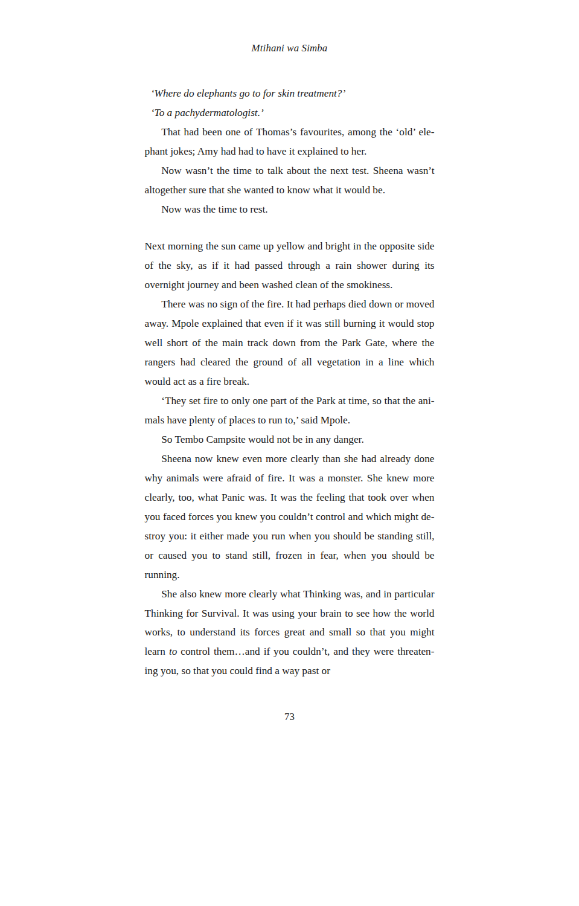Mtihani wa Simba
‘Where do elephants go to for skin treatment?’
‘To a pachydermatologist.’
That had been one of Thomas’s favourites, among the ‘old’ elephant jokes; Amy had had to have it explained to her.
Now wasn’t the time to talk about the next test. Sheena wasn’t altogether sure that she wanted to know what it would be.
Now was the time to rest.
Next morning the sun came up yellow and bright in the opposite side of the sky, as if it had passed through a rain shower during its overnight journey and been washed clean of the smokiness.
There was no sign of the fire. It had perhaps died down or moved away. Mpole explained that even if it was still burning it would stop well short of the main track down from the Park Gate, where the rangers had cleared the ground of all vegetation in a line which would act as a fire break.
‘They set fire to only one part of the Park at time, so that the animals have plenty of places to run to,’ said Mpole.
So Tembo Campsite would not be in any danger.
Sheena now knew even more clearly than she had already done why animals were afraid of fire. It was a monster. She knew more clearly, too, what Panic was. It was the feeling that took over when you faced forces you knew you couldn’t control and which might destroy you: it either made you run when you should be standing still, or caused you to stand still, frozen in fear, when you should be running.
She also knew more clearly what Thinking was, and in particular Thinking for Survival. It was using your brain to see how the world works, to understand its forces great and small so that you might learn to control them…and if you couldn’t, and they were threatening you, so that you could find a way past or
73